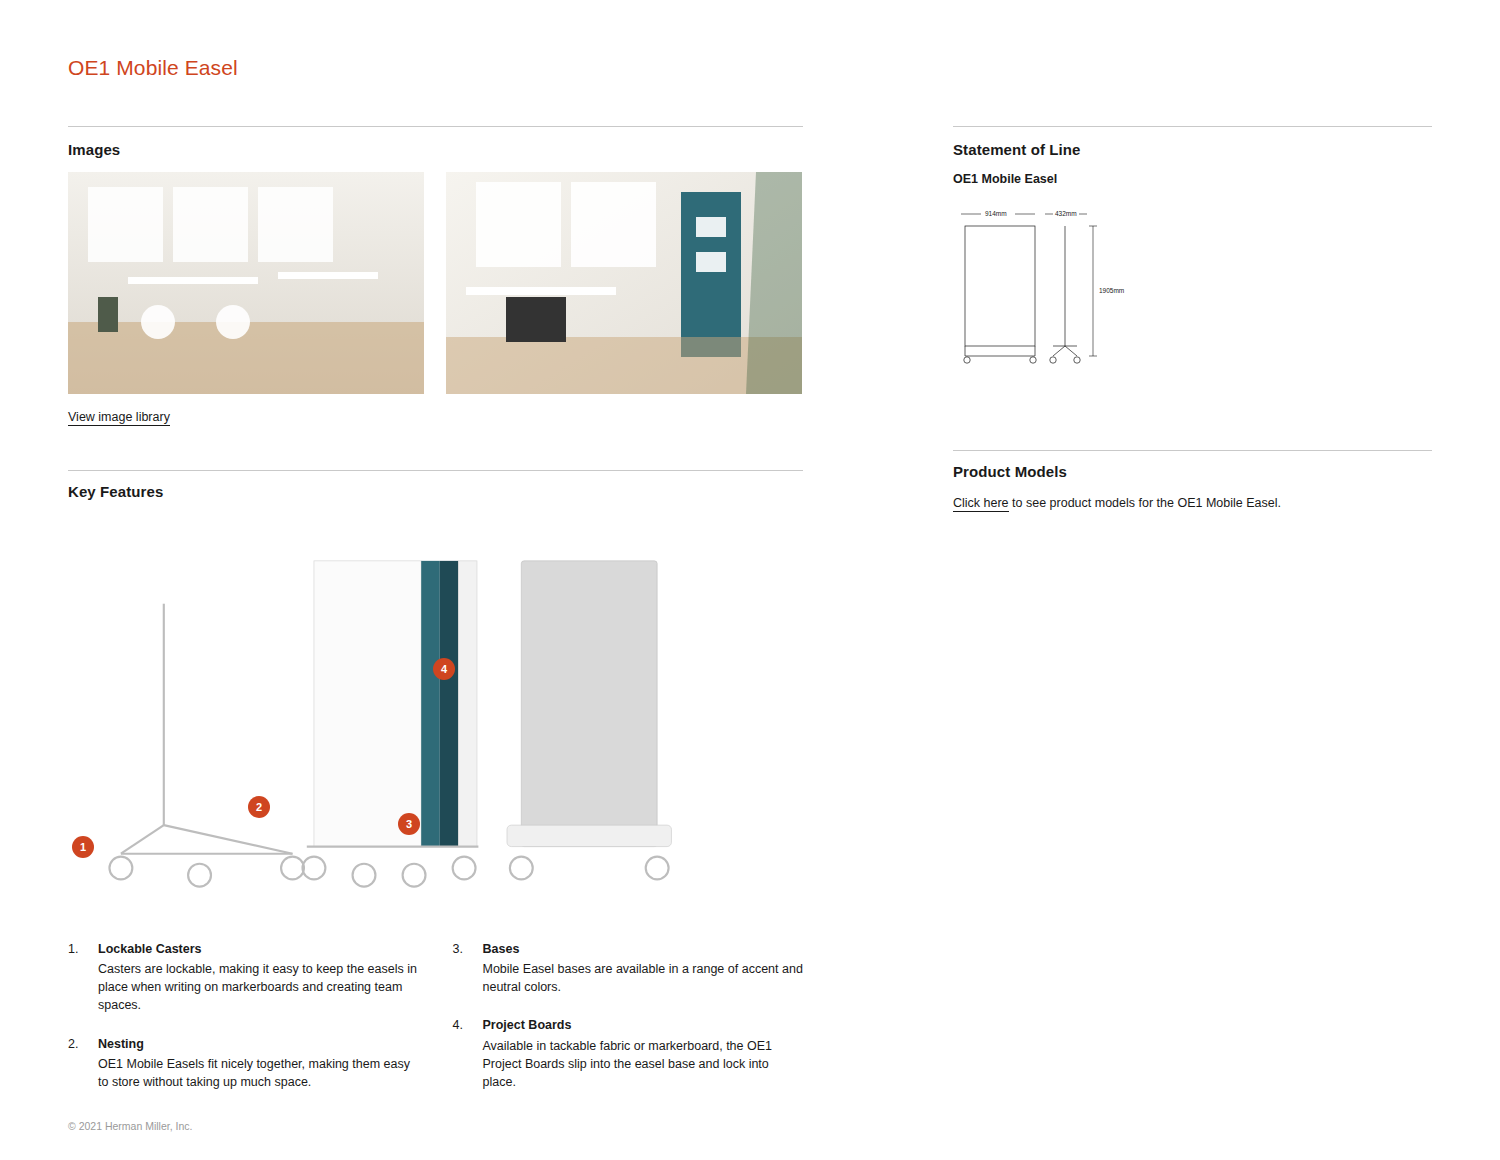OE1 Mobile Easel
Images
View image library
Key Features
1 2 3 4
1. Lockable Casters Casters are lockable, making it easy to keep the easels in place when writing on markerboards and creating team spaces.
2. Nesting OE1 Mobile Easels fit nicely together, making them easy to store without taking up much space.
3. Bases Mobile Easel bases are available in a range of accent and neutral colors.
4. Project Boards Available in tackable fabric or markerboard, the OE1 Project Boards slip into the easel base and lock into place.
Statement of Line
OE1 Mobile Easel
914mm 432mm 1905mm
Product Models
Click here to see product models for the OE1 Mobile Easel.
© 2021 Herman Miller, Inc.